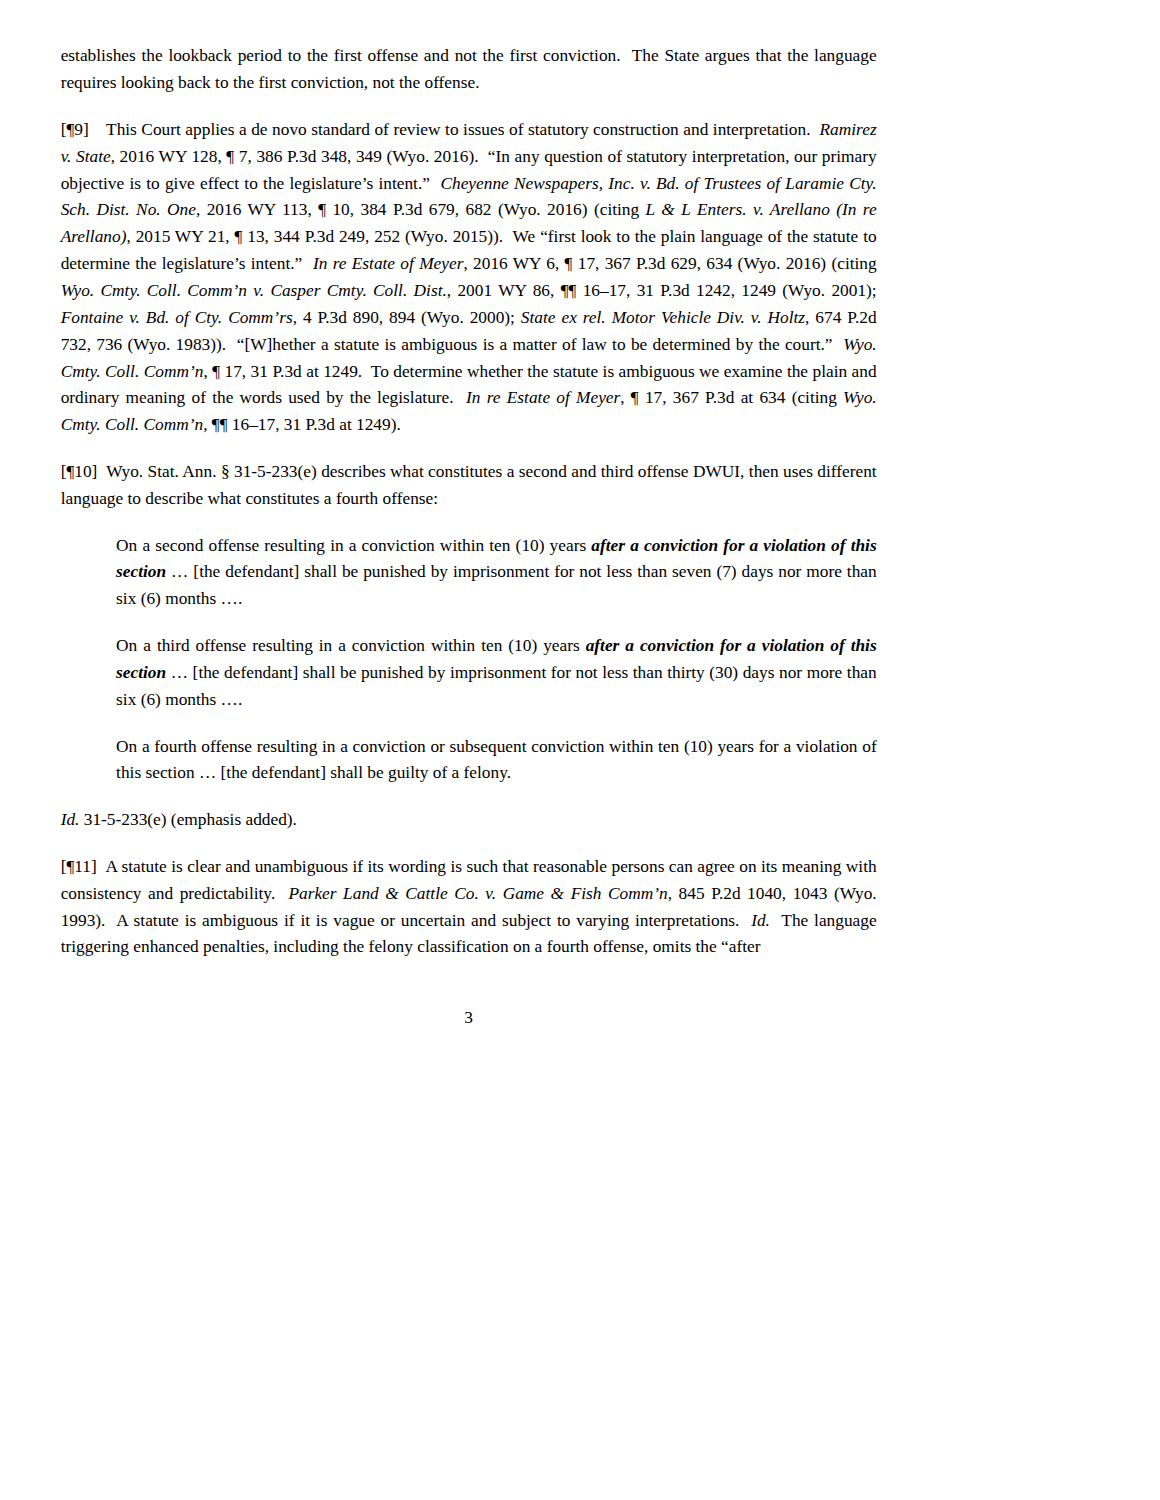establishes the lookback period to the first offense and not the first conviction. The State argues that the language requires looking back to the first conviction, not the offense.
[¶9] This Court applies a de novo standard of review to issues of statutory construction and interpretation. Ramirez v. State, 2016 WY 128, ¶ 7, 386 P.3d 348, 349 (Wyo. 2016). “In any question of statutory interpretation, our primary objective is to give effect to the legislature’s intent.” Cheyenne Newspapers, Inc. v. Bd. of Trustees of Laramie Cty. Sch. Dist. No. One, 2016 WY 113, ¶ 10, 384 P.3d 679, 682 (Wyo. 2016) (citing L & L Enters. v. Arellano (In re Arellano), 2015 WY 21, ¶ 13, 344 P.3d 249, 252 (Wyo. 2015)). We “first look to the plain language of the statute to determine the legislature’s intent.” In re Estate of Meyer, 2016 WY 6, ¶ 17, 367 P.3d 629, 634 (Wyo. 2016) (citing Wyo. Cmty. Coll. Comm’n v. Casper Cmty. Coll. Dist., 2001 WY 86, ¶¶ 16–17, 31 P.3d 1242, 1249 (Wyo. 2001); Fontaine v. Bd. of Cty. Comm’rs, 4 P.3d 890, 894 (Wyo. 2000); State ex rel. Motor Vehicle Div. v. Holtz, 674 P.2d 732, 736 (Wyo. 1983)). “[W]hether a statute is ambiguous is a matter of law to be determined by the court.” Wyo. Cmty. Coll. Comm’n, ¶ 17, 31 P.3d at 1249. To determine whether the statute is ambiguous we examine the plain and ordinary meaning of the words used by the legislature. In re Estate of Meyer, ¶ 17, 367 P.3d at 634 (citing Wyo. Cmty. Coll. Comm’n, ¶¶ 16–17, 31 P.3d at 1249).
[¶10] Wyo. Stat. Ann. § 31-5-233(e) describes what constitutes a second and third offense DWUI, then uses different language to describe what constitutes a fourth offense:
On a second offense resulting in a conviction within ten (10) years after a conviction for a violation of this section … [the defendant] shall be punished by imprisonment for not less than seven (7) days nor more than six (6) months ….
On a third offense resulting in a conviction within ten (10) years after a conviction for a violation of this section … [the defendant] shall be punished by imprisonment for not less than thirty (30) days nor more than six (6) months ….
On a fourth offense resulting in a conviction or subsequent conviction within ten (10) years for a violation of this section … [the defendant] shall be guilty of a felony.
Id. 31-5-233(e) (emphasis added).
[¶11] A statute is clear and unambiguous if its wording is such that reasonable persons can agree on its meaning with consistency and predictability. Parker Land & Cattle Co. v. Game & Fish Comm’n, 845 P.2d 1040, 1043 (Wyo. 1993). A statute is ambiguous if it is vague or uncertain and subject to varying interpretations. Id. The language triggering enhanced penalties, including the felony classification on a fourth offense, omits the “after
3